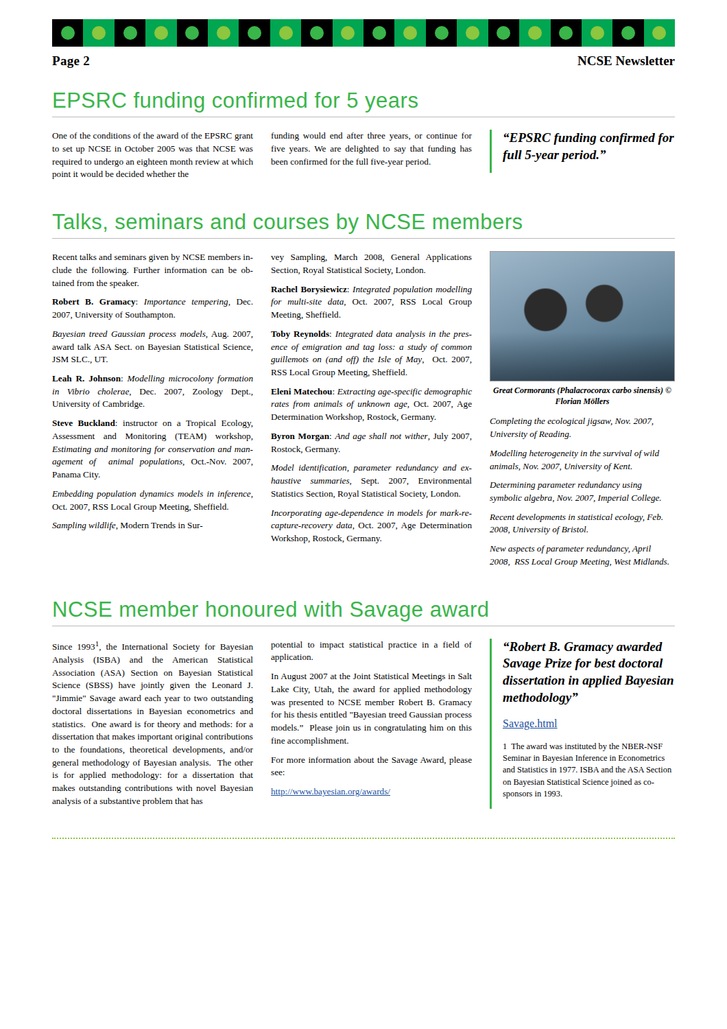Page 2
NCSE Newsletter
EPSRC funding confirmed for 5 years
One of the conditions of the award of the EPSRC grant to set up NCSE in October 2005 was that NCSE was required to undergo an eighteen month review at which point it would be decided whether the
funding would end after three years, or continue for five years. We are delighted to say that funding has been confirmed for the full five-year period.
“EPSRC funding confirmed for full 5-year period.”
Talks, seminars and courses by NCSE members
Recent talks and seminars given by NCSE members include the following. Further information can be obtained from the speaker.
Robert B. Gramacy: Importance tempering, Dec. 2007, University of Southampton.
Bayesian treed Gaussian process models, Aug. 2007, award talk ASA Sect. on Bayesian Statistical Science, JSM SLC., UT.
Leah R. Johnson: Modelling microcolony formation in Vibrio cholerae, Dec. 2007, Zoology Dept., University of Cambridge.
Steve Buckland: instructor on a Tropical Ecology, Assessment and Monitoring (TEAM) workshop, Estimating and monitoring for conservation and management of animal populations, Oct.-Nov. 2007, Panama City.
Embedding population dynamics models in inference, Oct. 2007, RSS Local Group Meeting, Sheffield.
Sampling wildlife, Modern Trends in Sur-
vey Sampling, March 2008, General Applications Section, Royal Statistical Society, London.
Rachel Borysiewicz: Integrated population modelling for multi-site data, Oct. 2007, RSS Local Group Meeting, Sheffield.
Toby Reynolds: Integrated data analysis in the presence of emigration and tag loss: a study of common guillemots on (and off) the Isle of May, Oct. 2007, RSS Local Group Meeting, Sheffield.
Eleni Matechou: Extracting age-specific demographic rates from animals of unknown age, Oct. 2007, Age Determination Workshop, Rostock, Germany.
Byron Morgan: And age shall not wither, July 2007, Rostock, Germany.
Model identification, parameter redundancy and exhaustive summaries, Sept. 2007, Environmental Statistics Section, Royal Statistical Society, London.
Incorporating age-dependence in models for mark-recapture-recovery data, Oct. 2007, Age Determination Workshop, Rostock, Germany.
Great Cormorants (Phalacrocorax carbo sinensis) © Florian Möllers
Completing the ecological jigsaw, Nov. 2007, University of Reading.
Modelling heterogeneity in the survival of wild animals, Nov. 2007, University of Kent.
Determining parameter redundancy using symbolic algebra, Nov. 2007, Imperial College.
Recent developments in statistical ecology, Feb. 2008, University of Bristol.
New aspects of parameter redundancy, April 2008, RSS Local Group Meeting, West Midlands.
NCSE member honoured with Savage award
Since 19931, the International Society for Bayesian Analysis (ISBA) and the American Statistical Association (ASA) Section on Bayesian Statistical Science (SBSS) have jointly given the Leonard J. "Jimmie" Savage award each year to two outstanding doctoral dissertations in Bayesian econometrics and statistics. One award is for theory and methods: for a dissertation that makes important original contributions to the foundations, theoretical developments, and/or general methodology of Bayesian analysis. The other is for applied methodology: for a dissertation that makes outstanding contributions with novel Bayesian analysis of a substantive problem that has
potential to impact statistical practice in a field of application.
In August 2007 at the Joint Statistical Meetings in Salt Lake City, Utah, the award for applied methodology was presented to NCSE member Robert B. Gramacy for his thesis entitled "Bayesian treed Gaussian process models.” Please join us in congratulating him on this fine accomplishment.
For more information about the Savage Award, please see:
http://www.bayesian.org/awards/
“Robert B. Gramacy awarded Savage Prize for best doctoral dissertation in applied Bayesian methodology”
Savage.html
1 The award was instituted by the NBER-NSF Seminar in Bayesian Inference in Econometrics and Statistics in 1977. ISBA and the ASA Section on Bayesian Statistical Science joined as co-sponsors in 1993.